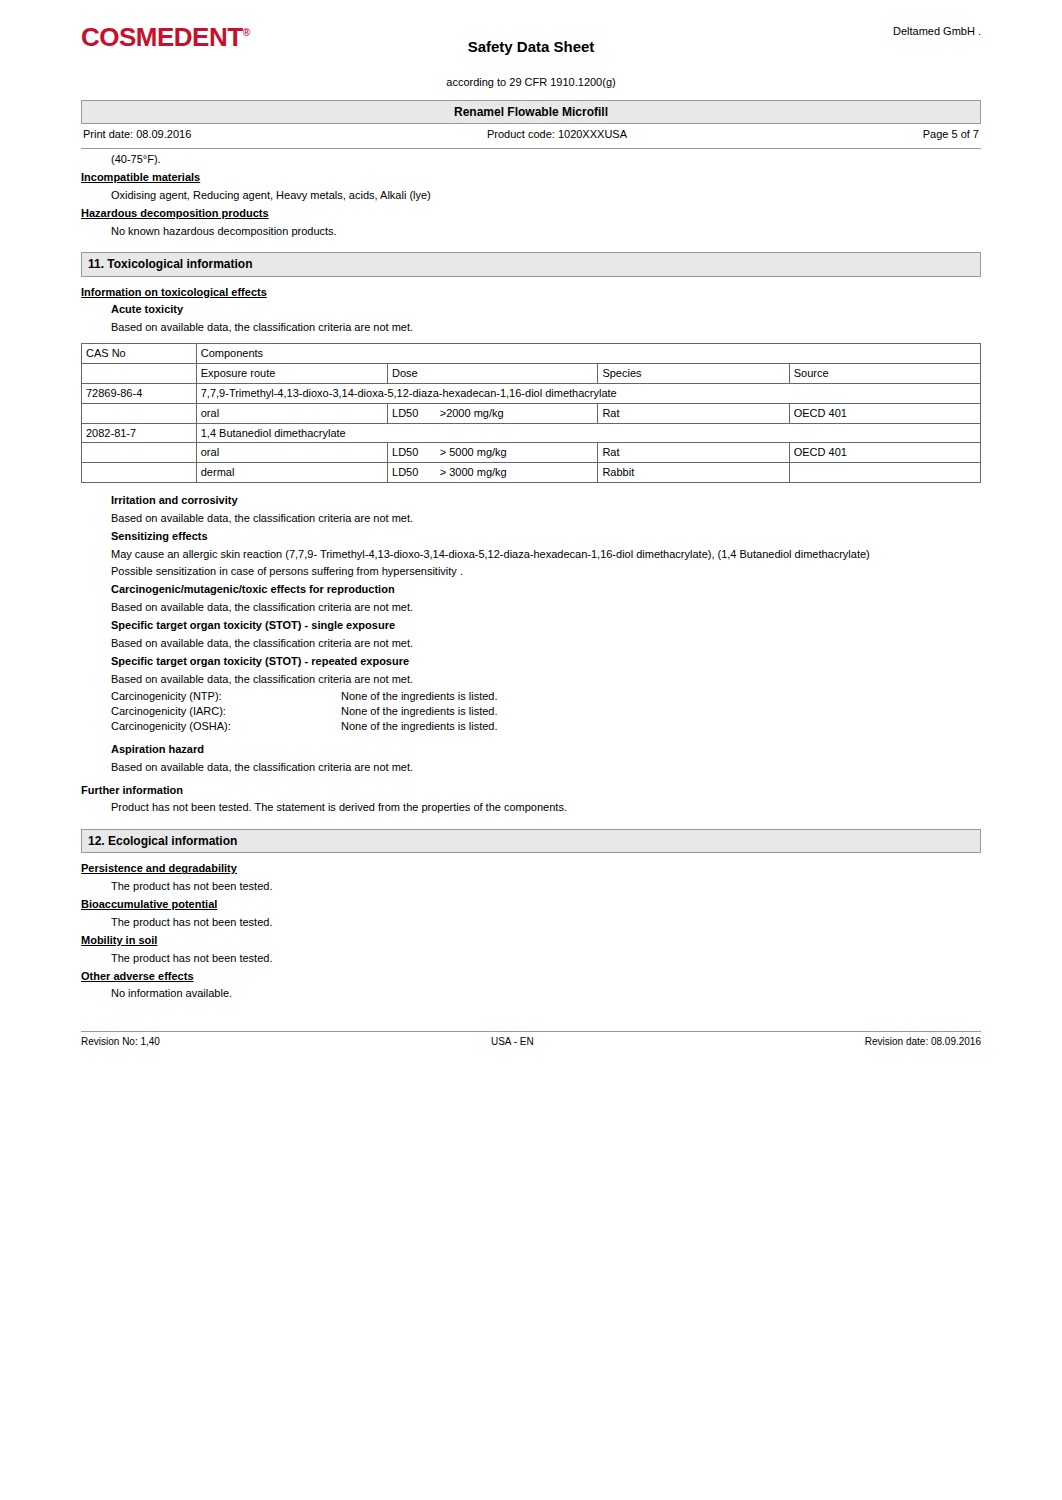COSMEDENT®
Deltamed GmbH .
Safety Data Sheet
according to 29 CFR 1910.1200(g)
Renamel Flowable Microfill
Print date: 08.09.2016
Product code: 1020XXXUSA
Page 5 of 7
(40-75°F).
Incompatible materials
Oxidising agent, Reducing agent, Heavy metals, acids, Alkali (lye)
Hazardous decomposition products
No known hazardous decomposition products.
11. Toxicological information
Information on toxicological effects
Acute toxicity
Based on available data, the classification criteria are not met.
| CAS No | Components |
| | Exposure route | Dose | Species | Source |
| 72869-86-4 | 7,7,9-Trimethyl-4,13-dioxo-3,14-dioxa-5,12-diaza-hexadecan-1,16-diol dimethacrylate |
| | oral | LD50 >2000 mg/kg | Rat | OECD 401 |
| 2082-81-7 | 1,4 Butanediol dimethacrylate |
| | oral | LD50 > 5000 mg/kg | Rat | OECD 401 |
| | dermal | LD50 > 3000 mg/kg | Rabbit | |
Irritation and corrosivity
Based on available data, the classification criteria are not met.
Sensitizing effects
May cause an allergic skin reaction (7,7,9- Trimethyl-4,13-dioxo-3,14-dioxa-5,12-diaza-hexadecan-1,16-diol dimethacrylate), (1,4 Butanediol dimethacrylate)
Possible sensitization in case of persons suffering from hypersensitivity .
Carcinogenic/mutagenic/toxic effects for reproduction
Based on available data, the classification criteria are not met.
Specific target organ toxicity (STOT) - single exposure
Based on available data, the classification criteria are not met.
Specific target organ toxicity (STOT) - repeated exposure
Based on available data, the classification criteria are not met.
Carcinogenicity (NTP):
None of the ingredients is listed.
Carcinogenicity (IARC):
None of the ingredients is listed.
Carcinogenicity (OSHA):
None of the ingredients is listed.
Aspiration hazard
Based on available data, the classification criteria are not met.
Further information
Product has not been tested. The statement is derived from the properties of the components.
12. Ecological information
Persistence and degradability
The product has not been tested.
Bioaccumulative potential
The product has not been tested.
Mobility in soil
The product has not been tested.
Other adverse effects
No information available.
Revision No: 1,40
USA - EN
Revision date: 08.09.2016